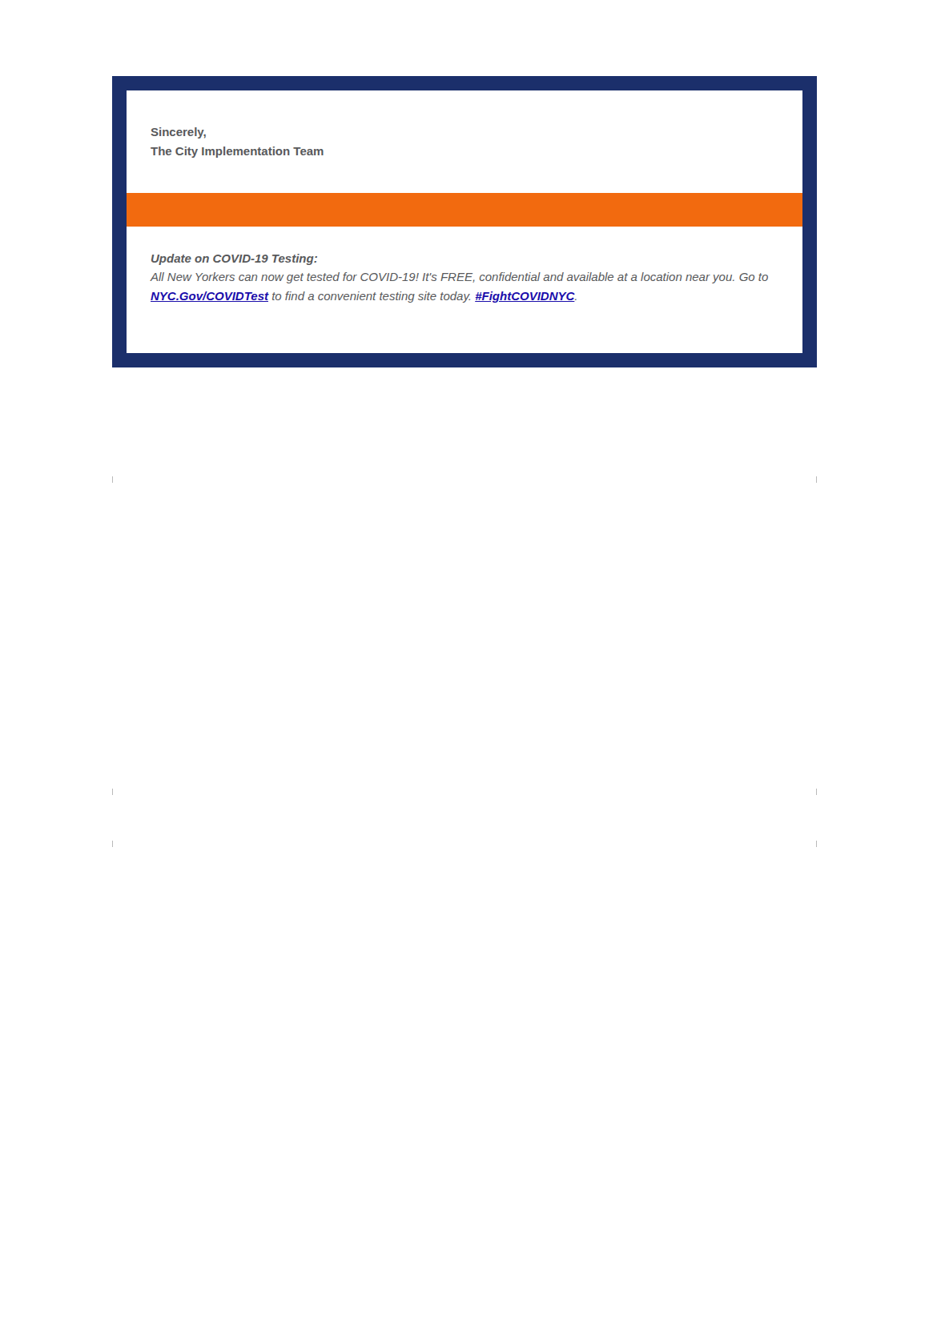Sincerely,
The City Implementation Team
Update on COVID-19 Testing:
All New Yorkers can now get tested for COVID-19! It's FREE, confidential and available at a location near you. Go to NYC.Gov/COVIDTest to find a convenient testing site today. #FightCOVIDNYC.